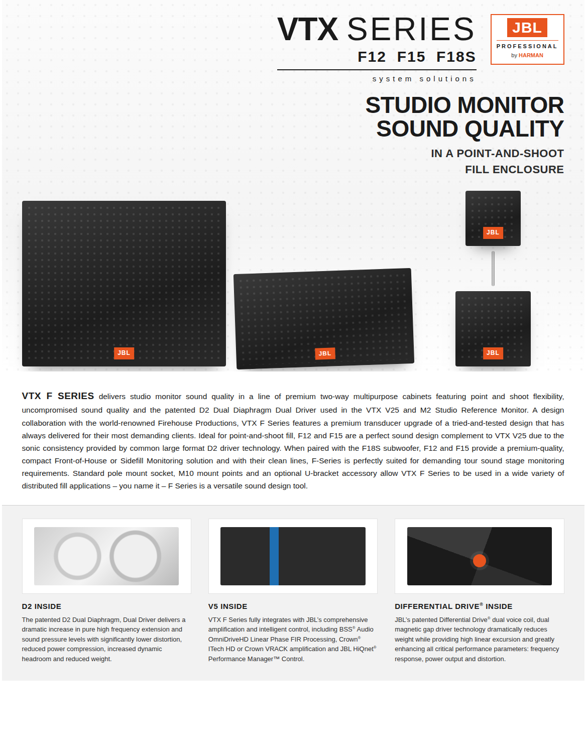VTX SERIES
F12 F15 F18S
system solutions
JBL
PROFESSIONAL
by HARMAN
STUDIO MONITOR
SOUND QUALITY
IN A POINT-AND-SHOOT
FILL ENCLOSURE
JBL VTX F12 loudspeaker, front view
JBL VTX F15 loudspeaker, angled floor-monitor view
JBL Pole-mounted VTX F Series cabinet
JBL VTX F18S subwoofer
VTX F SERIES delivers studio monitor sound quality in a line of premium two-way multipurpose cabinets featuring point and shoot flexibility, uncompromised sound quality and the patented D2 Dual Diaphragm Dual Driver used in the VTX V25 and M2 Studio Reference Monitor. A design collaboration with the world-renowned Firehouse Productions, VTX F Series features a premium transducer upgrade of a tried-and-tested design that has always delivered for their most demanding clients. Ideal for point-and-shoot fill, F12 and F15 are a perfect sound design complement to VTX V25 due to the sonic consistency provided by common large format D2 driver technology. When paired with the F18S subwoofer, F12 and F15 provide a premium-quality, compact Front-of-House or Sidefill Monitoring solution and with their clean lines, F-Series is perfectly suited for demanding tour sound stage monitoring requirements. Standard pole mount socket, M10 mount points and an optional U-bracket accessory allow VTX F Series to be used in a wide variety of distributed fill applications – you name it – F Series is a versatile sound design tool.
D2 Inside
The patented D2 Dual Diaphragm, Dual Driver delivers a dramatic increase in pure high frequency extension and sound pressure levels with significantly lower distortion, reduced power compression, increased dynamic headroom and reduced weight.
V5 Inside
VTX F Series fully integrates with JBL’s comprehensive amplification and intelligent control, including BSS® Audio OmniDriveHD Linear Phase FIR Processing, Crown® ITech HD or Crown VRACK amplification and JBL HiQnet® Performance Manager™ Control.
Differential Drive® Inside
JBL’s patented Differential Drive® dual voice coil, dual magnetic gap driver technology dramatically reduces weight while providing high linear excursion and greatly enhancing all critical performance parameters: frequency response, power output and distortion.